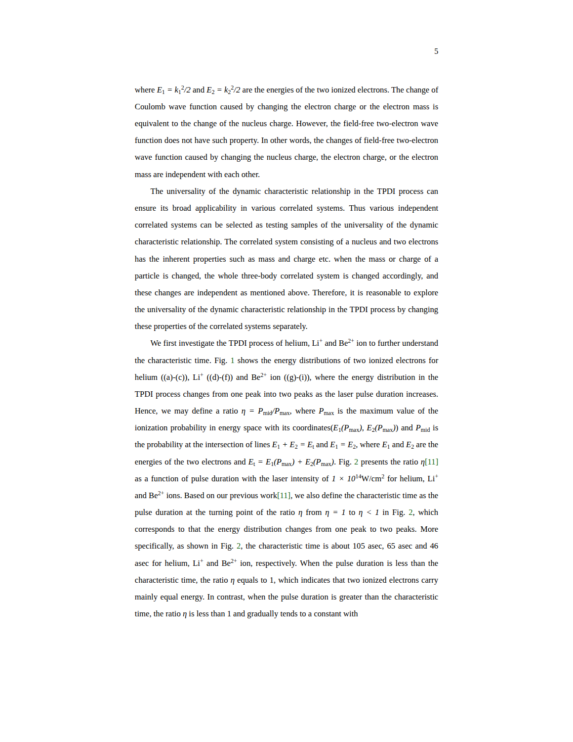5
where E1 = k12/2 and E2 = k22/2 are the energies of the two ionized electrons. The change of Coulomb wave function caused by changing the electron charge or the electron mass is equivalent to the change of the nucleus charge. However, the field-free two-electron wave function does not have such property. In other words, the changes of field-free two-electron wave function caused by changing the nucleus charge, the electron charge, or the electron mass are independent with each other.
The universality of the dynamic characteristic relationship in the TPDI process can ensure its broad applicability in various correlated systems. Thus various independent correlated systems can be selected as testing samples of the universality of the dynamic characteristic relationship. The correlated system consisting of a nucleus and two electrons has the inherent properties such as mass and charge etc. when the mass or charge of a particle is changed, the whole three-body correlated system is changed accordingly, and these changes are independent as mentioned above. Therefore, it is reasonable to explore the universality of the dynamic characteristic relationship in the TPDI process by changing these properties of the correlated systems separately.
We first investigate the TPDI process of helium, Li+ and Be2+ ion to further understand the characteristic time. Fig. 1 shows the energy distributions of two ionized electrons for helium ((a)-(c)), Li+ ((d)-(f)) and Be2+ ion ((g)-(i)), where the energy distribution in the TPDI process changes from one peak into two peaks as the laser pulse duration increases. Hence, we may define a ratio η = Pmid/Pmax, where Pmax is the maximum value of the ionization probability in energy space with its coordinates(E1(Pmax), E2(Pmax)) and Pmid is the probability at the intersection of lines E1 + E2 = Et and E1 = E2, where E1 and E2 are the energies of the two electrons and Et = E1(Pmax) + E2(Pmax). Fig. 2 presents the ratio η[11] as a function of pulse duration with the laser intensity of 1 × 1014 W/cm2 for helium, Li+ and Be2+ ions. Based on our previous work[11], we also define the characteristic time as the pulse duration at the turning point of the ratio η from η = 1 to η < 1 in Fig. 2, which corresponds to that the energy distribution changes from one peak to two peaks. More specifically, as shown in Fig. 2, the characteristic time is about 105 asec, 65 asec and 46 asec for helium, Li+ and Be2+ ion, respectively. When the pulse duration is less than the characteristic time, the ratio η equals to 1, which indicates that two ionized electrons carry mainly equal energy. In contrast, when the pulse duration is greater than the characteristic time, the ratio η is less than 1 and gradually tends to a constant with